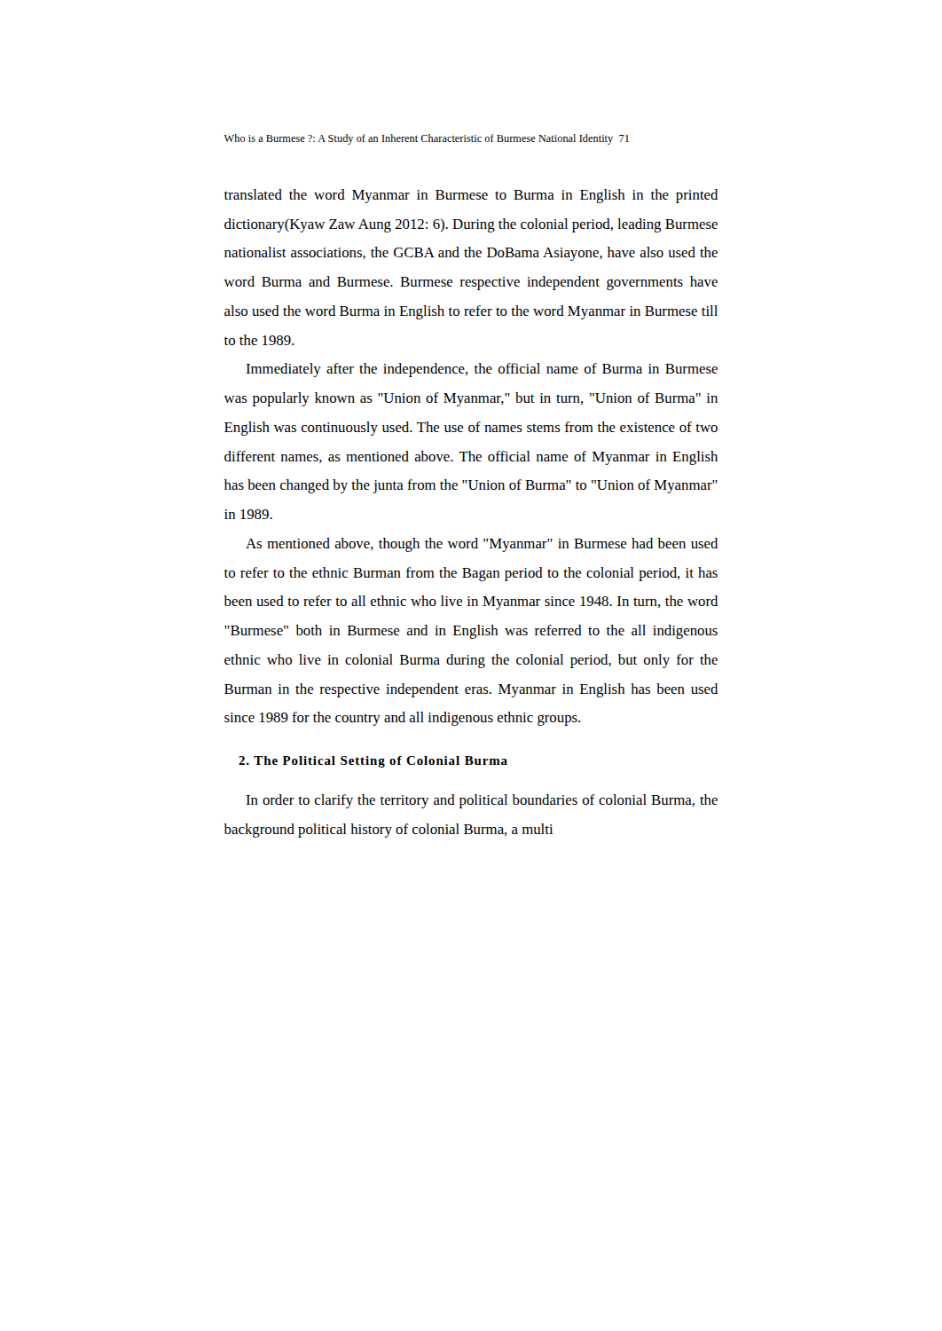Who is a Burmese ?: A Study of an Inherent Characteristic of Burmese National Identity 71
translated the word Myanmar in Burmese to Burma in English in the printed dictionary(Kyaw Zaw Aung 2012: 6). During the colonial period, leading Burmese nationalist associations, the GCBA and the DoBama Asiayone, have also used the word Burma and Burmese. Burmese respective independent governments have also used the word Burma in English to refer to the word Myanmar in Burmese till to the 1989.
Immediately after the independence, the official name of Burma in Burmese was popularly known as "Union of Myanmar," but in turn, "Union of Burma" in English was continuously used. The use of names stems from the existence of two different names, as mentioned above. The official name of Myanmar in English has been changed by the junta from the "Union of Burma" to "Union of Myanmar" in 1989.
As mentioned above, though the word "Myanmar" in Burmese had been used to refer to the ethnic Burman from the Bagan period to the colonial period, it has been used to refer to all ethnic who live in Myanmar since 1948. In turn, the word "Burmese" both in Burmese and in English was referred to the all indigenous ethnic who live in colonial Burma during the colonial period, but only for the Burman in the respective independent eras. Myanmar in English has been used since 1989 for the country and all indigenous ethnic groups.
2. The Political Setting of Colonial Burma
In order to clarify the territory and political boundaries of colonial Burma, the background political history of colonial Burma, a multi